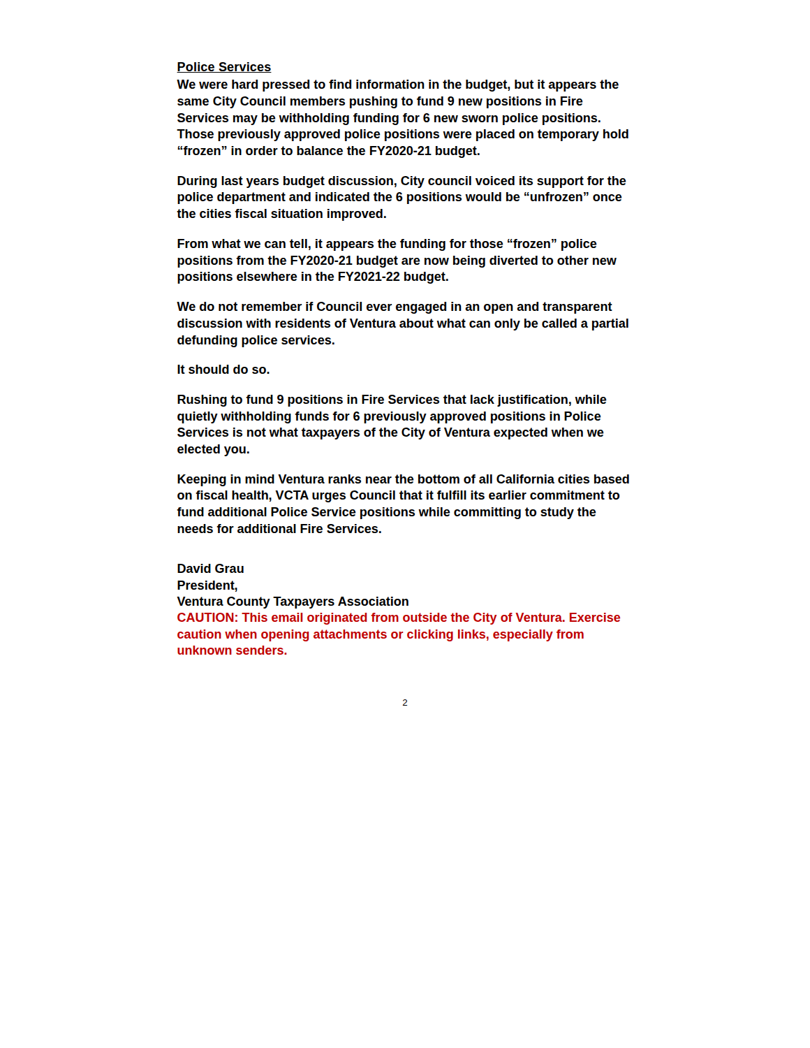Police Services
We were hard pressed to find information in the budget, but it appears the same City Council members pushing to fund 9 new positions in Fire Services may be withholding funding for 6 new sworn police positions. Those previously approved police positions were placed on temporary hold “frozen” in order to balance the FY2020-21 budget.
During last years budget discussion, City council voiced its support for the police department and indicated the 6 positions would be “unfrozen” once the cities fiscal situation improved.
From what we can tell, it appears the funding for those “frozen” police positions from the FY2020-21 budget are now being diverted to other new positions elsewhere in the FY2021-22 budget.
We do not remember if Council ever engaged in an open and transparent discussion with residents of Ventura about what can only be called a partial defunding police services.
It should do so.
Rushing to fund 9 positions in Fire Services that lack justification, while quietly withholding funds for 6 previously approved positions in Police Services is not what taxpayers of the City of Ventura expected when we elected you.
Keeping in mind Ventura ranks near the bottom of all California cities based on fiscal health, VCTA urges Council that it fulfill its earlier commitment to fund additional Police Service positions while committing to study the needs for additional Fire Services.
David Grau
President,
Ventura County Taxpayers Association
CAUTION: This email originated from outside the City of Ventura. Exercise caution when opening attachments or clicking links, especially from unknown senders.
2